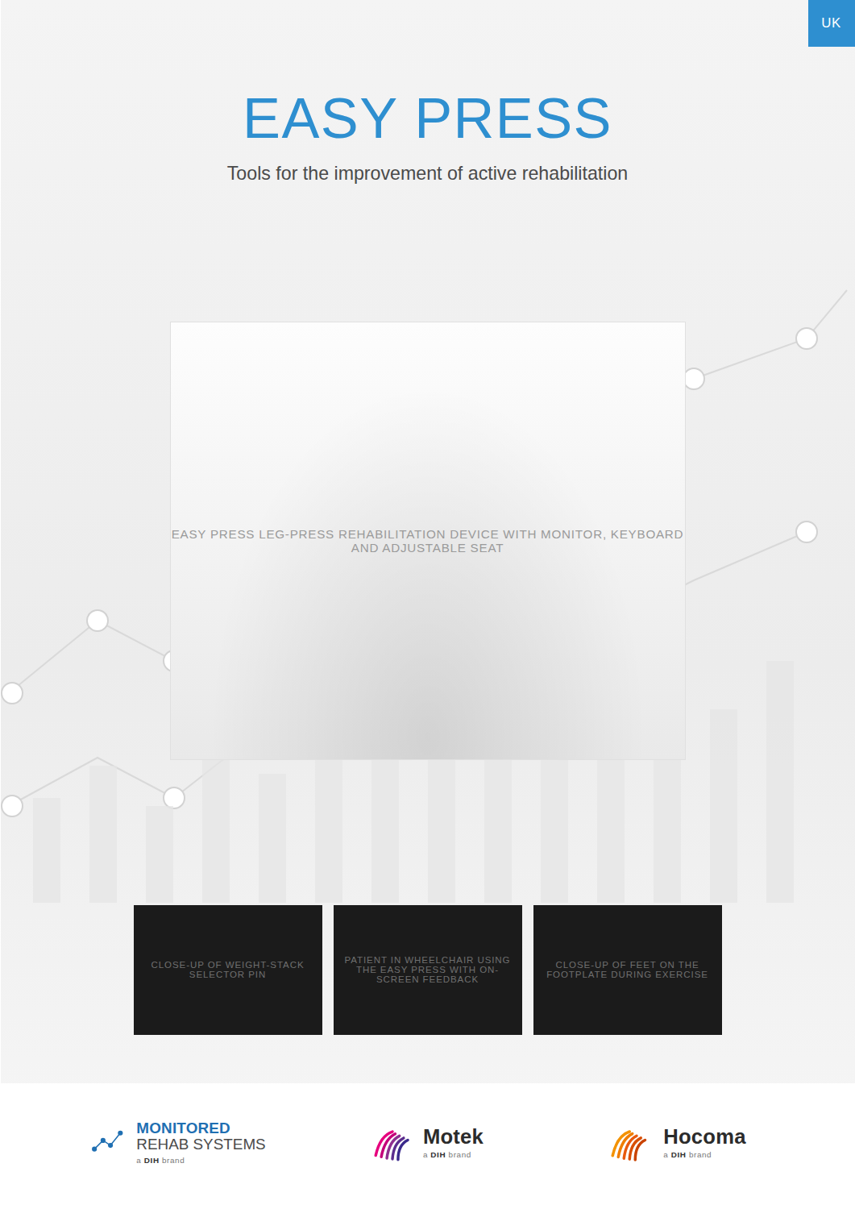UK
EASY PRESS
Tools for the improvement of active rehabilitation
Easy Press leg-press rehabilitation device with monitor, keyboard and adjustable seat
Easy Press device: seated leg press with weight stack, footplate and computer workstation.
Close-up of weight-stack selector pin
Patient in wheelchair using the Easy Press with on-screen feedback
Close-up of feet on the footplate during exercise
MONITORED
REHAB SYSTEMS
a DIH brand
Motek
a DIH brand
Hocoma
a DIH brand